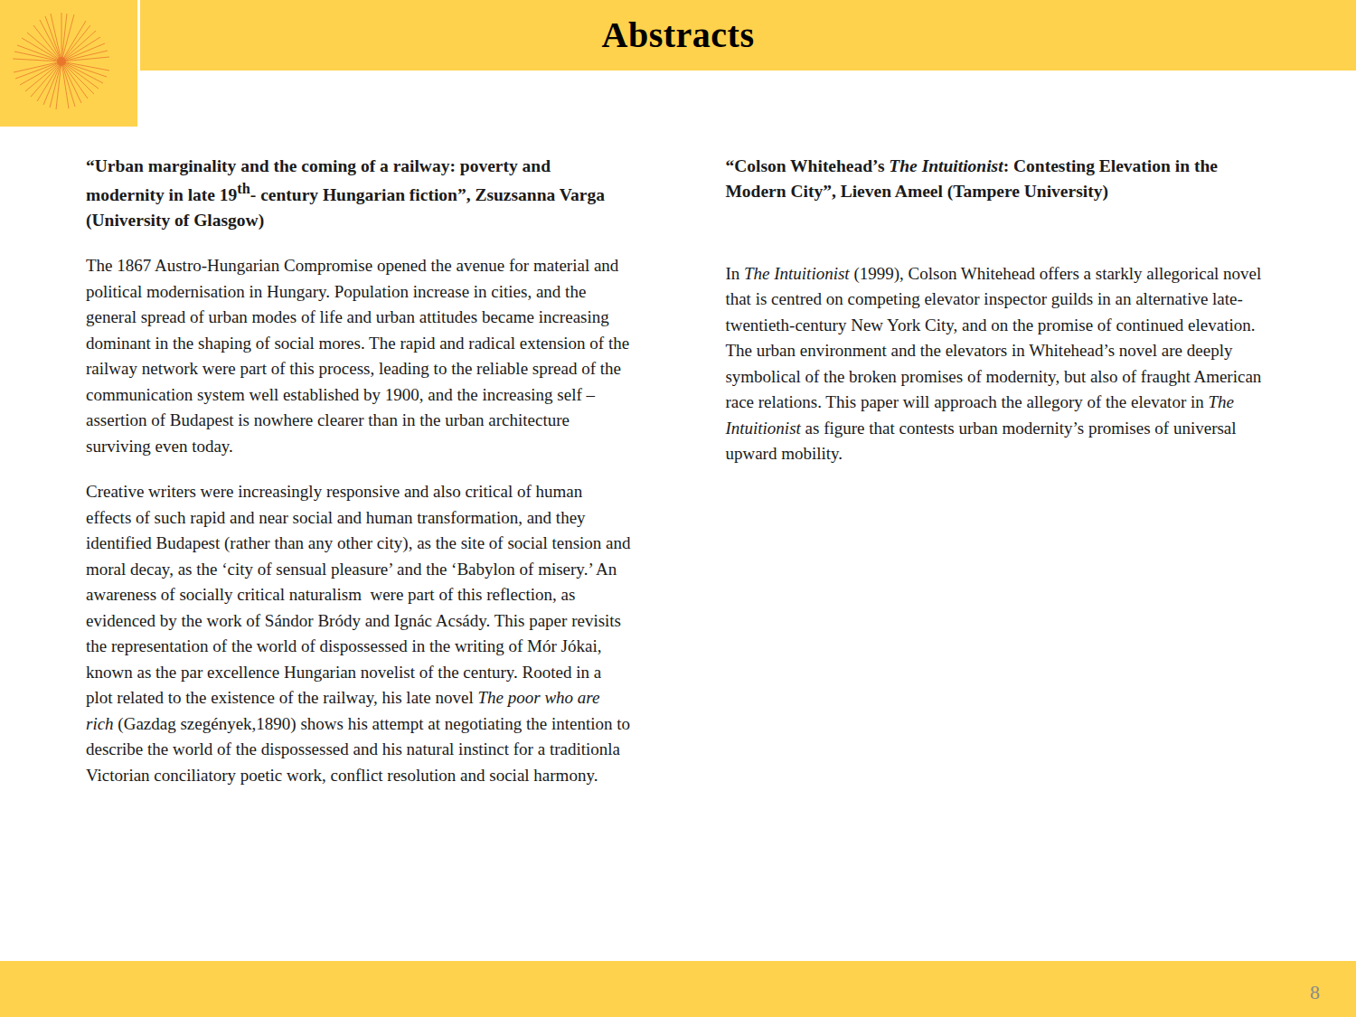Abstracts
“Urban marginality and the coming of a railway: poverty and modernity in late 19th- century Hungarian fiction”, Zsuzsanna Varga (University of Glasgow)
The 1867 Austro-Hungarian Compromise opened the avenue for material and political modernisation in Hungary. Population increase in cities, and the general spread of urban modes of life and urban attitudes became increasing dominant in the shaping of social mores. The rapid and radical extension of the railway network were part of this process, leading to the reliable spread of the communication system well established by 1900, and the increasing self –assertion of Budapest is nowhere clearer than in the urban architecture surviving even today.
Creative writers were increasingly responsive and also critical of human effects of such rapid and near social and human transformation, and they identified Budapest (rather than any other city), as the site of social tension and moral decay, as the ‘city of sensual pleasure’ and the ‘Babylon of misery.’ An awareness of socially critical naturalism were part of this reflection, as evidenced by the work of Sándor Bródy and Ignác Acsády. This paper revisits the representation of the world of dispossessed in the writing of Mór Jókai, known as the par excellence Hungarian novelist of the century. Rooted in a plot related to the existence of the railway, his late novel The poor who are rich (Gazdag szegények,1890) shows his attempt at negotiating the intention to describe the world of the dispossessed and his natural instinct for a traditionla Victorian conciliatory poetic work, conflict resolution and social harmony.
“Colson Whitehead’s The Intuitionist: Contesting Elevation in the Modern City”, Lieven Ameel (Tampere University)
In The Intuitionist (1999), Colson Whitehead offers a starkly allegorical novel that is centred on competing elevator inspector guilds in an alternative late-twentieth-century New York City, and on the promise of continued elevation. The urban environment and the elevators in Whitehead’s novel are deeply symbolical of the broken promises of modernity, but also of fraught American race relations. This paper will approach the allegory of the elevator in The Intuitionist as figure that contests urban modernity’s promises of universal upward mobility.
8